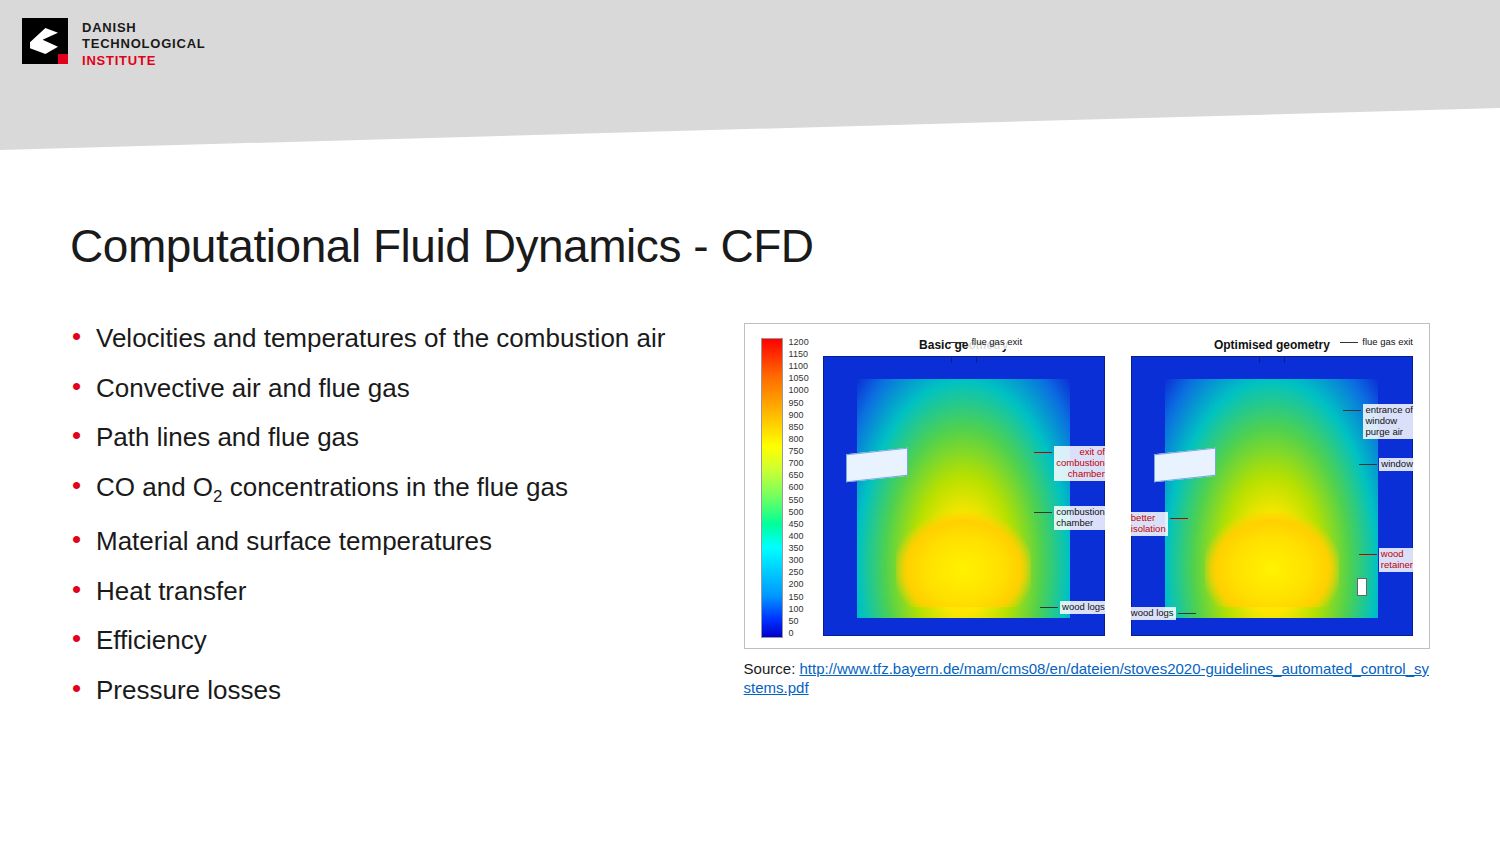Danish
Technological
Institute
Computational Fluid Dynamics - CFD
Velocities and temperatures of the combustion air
Convective air and flue gas
Path lines and flue gas
CO and O2 concentrations in the flue gas
Material and surface temperatures
Heat transfer
Efficiency
Pressure losses
1200115011001050 1000950900850 800750700650 600550500450 400350300250 200150100500
Basic geometry
flue gas exit exit of
combustion
chamber combustion
chamber wood logs
Optimised geometry
flue gas exit entrance of
window
purge air window better
isolation wood
retainer wood logs
Source: http://www.tfz.bayern.de/mam/cms08/en/dateien/stoves2020-guidelines_automated_control_systems.pdf